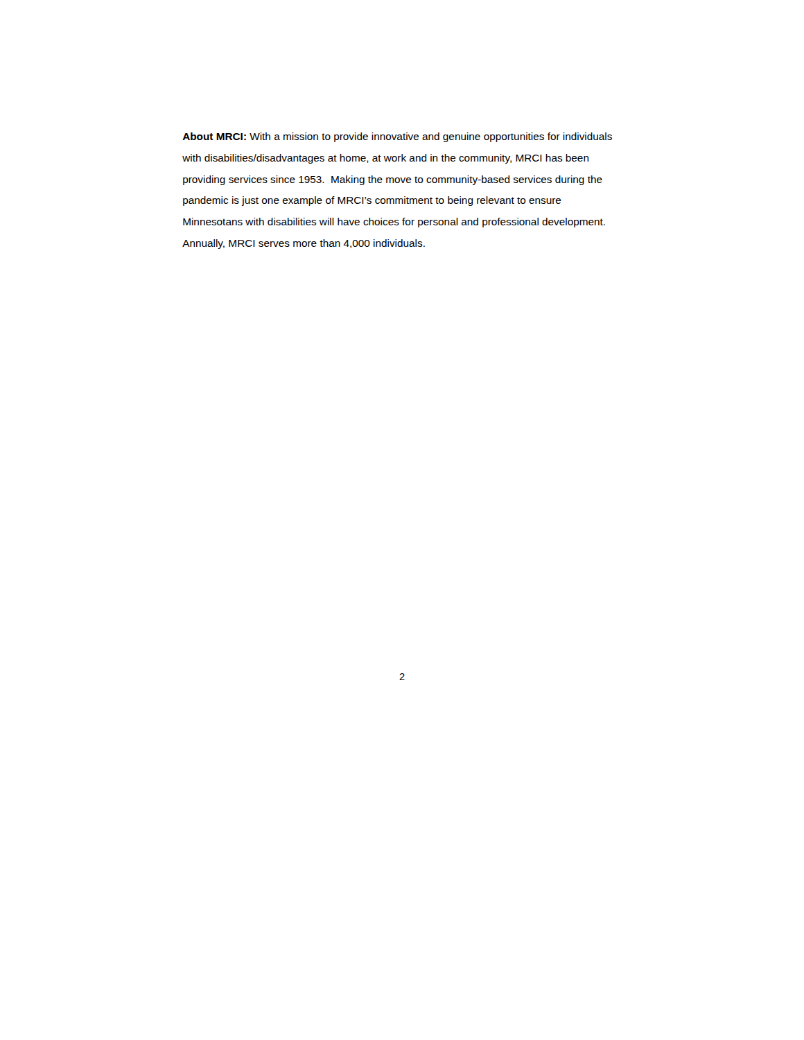About MRCI: With a mission to provide innovative and genuine opportunities for individuals with disabilities/disadvantages at home, at work and in the community, MRCI has been providing services since 1953. Making the move to community-based services during the pandemic is just one example of MRCI’s commitment to being relevant to ensure Minnesotans with disabilities will have choices for personal and professional development. Annually, MRCI serves more than 4,000 individuals.
2